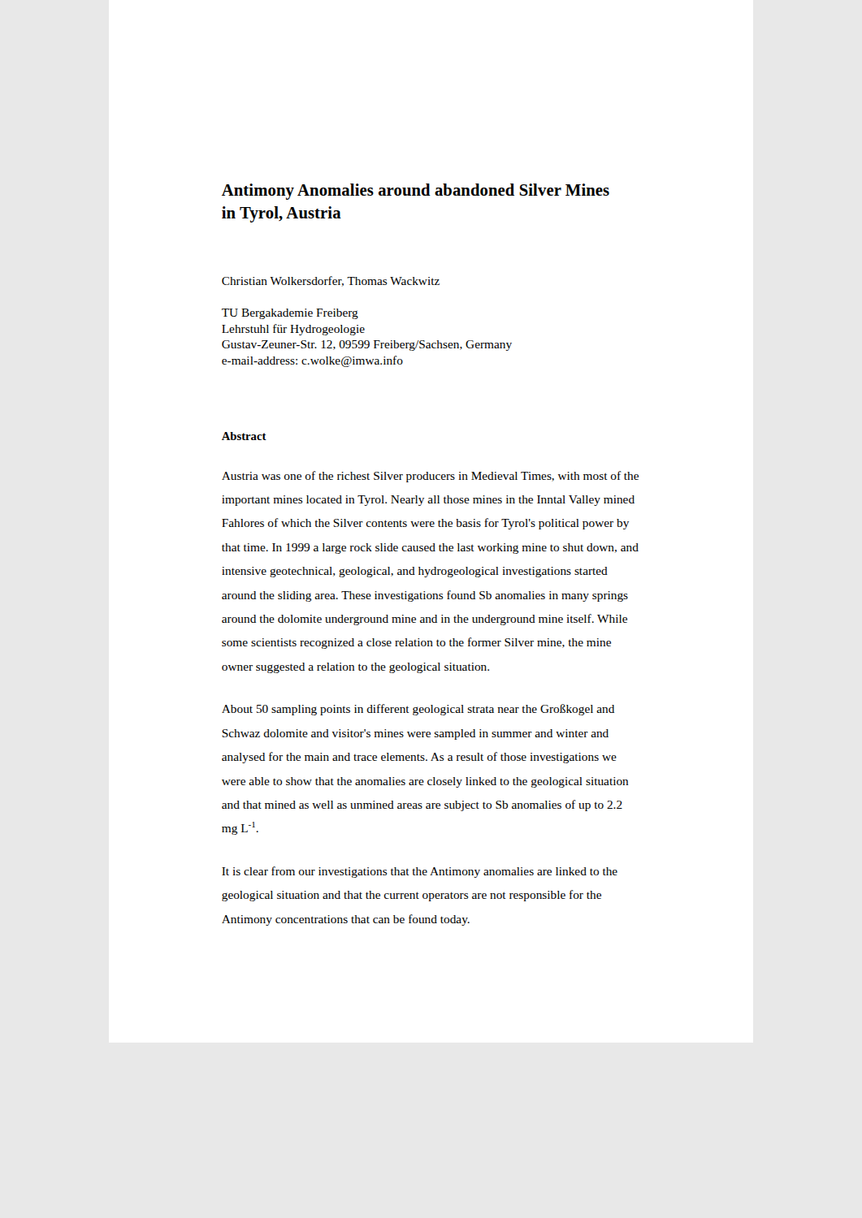Antimony Anomalies around abandoned Silver Mines
in Tyrol, Austria
Christian Wolkersdorfer, Thomas Wackwitz
TU Bergakademie Freiberg
Lehrstuhl für Hydrogeologie
Gustav-Zeuner-Str. 12, 09599 Freiberg/Sachsen, Germany
e-mail-address: c.wolke@imwa.info
Abstract
Austria was one of the richest Silver producers in Medieval Times, with most of the important mines located in Tyrol. Nearly all those mines in the Inntal Valley mined Fahlores of which the Silver contents were the basis for Tyrol's political power by that time. In 1999 a large rock slide caused the last working mine to shut down, and intensive geotechnical, geological, and hydrogeological investigations started around the sliding area. These investigations found Sb anomalies in many springs around the dolomite underground mine and in the underground mine itself. While some scientists recognized a close relation to the former Silver mine, the mine owner suggested a relation to the geological situation.
About 50 sampling points in different geological strata near the Großkogel and Schwaz dolomite and visitor's mines were sampled in summer and winter and analysed for the main and trace elements. As a result of those investigations we were able to show that the anomalies are closely linked to the geological situation and that mined as well as unmined areas are subject to Sb anomalies of up to 2.2 mg L-1.
It is clear from our investigations that the Antimony anomalies are linked to the geological situation and that the current operators are not responsible for the Antimony concentrations that can be found today.